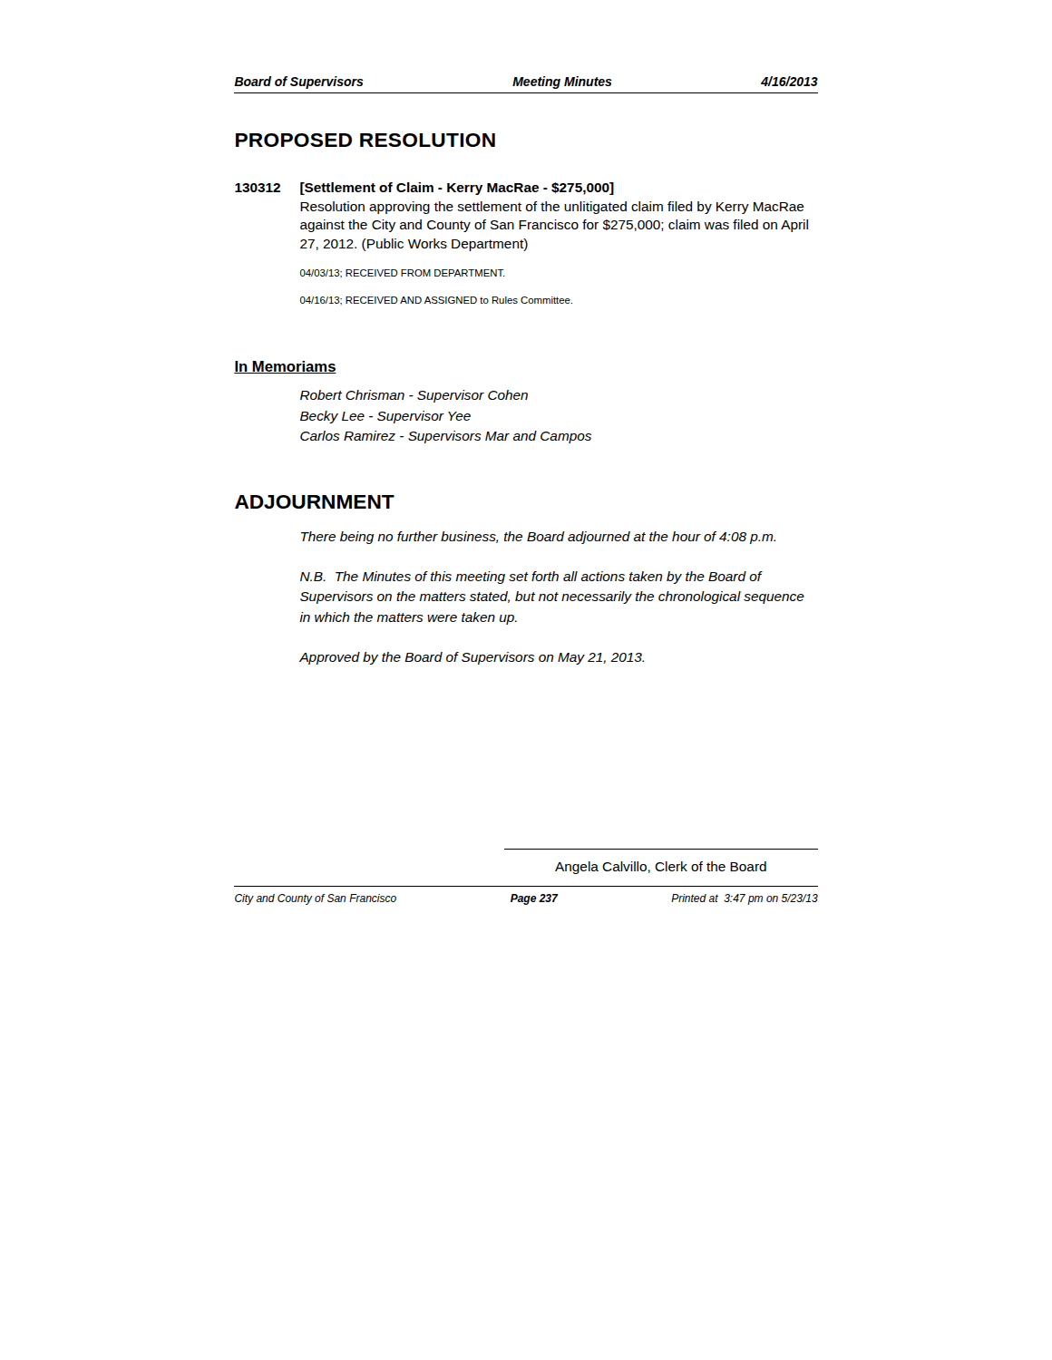Board of Supervisors
Meeting Minutes
4/16/2013
PROPOSED RESOLUTION
130312
[Settlement of Claim - Kerry MacRae - $275,000]
Resolution approving the settlement of the unlitigated claim filed by Kerry MacRae against the City and County of San Francisco for $275,000; claim was filed on April 27, 2012. (Public Works Department)
04/03/13; RECEIVED FROM DEPARTMENT.
04/16/13; RECEIVED AND ASSIGNED to Rules Committee.
In Memoriams
Robert Chrisman - Supervisor Cohen
Becky Lee - Supervisor Yee
Carlos Ramirez - Supervisors Mar and Campos
ADJOURNMENT
There being no further business, the Board adjourned at the hour of 4:08 p.m.
N.B. The Minutes of this meeting set forth all actions taken by the Board of Supervisors on the matters stated, but not necessarily the chronological sequence in which the matters were taken up.
Approved by the Board of Supervisors on May 21, 2013.
Angela Calvillo, Clerk of the Board
City and County of San Francisco
Page 237
Printed at 3:47 pm on 5/23/13